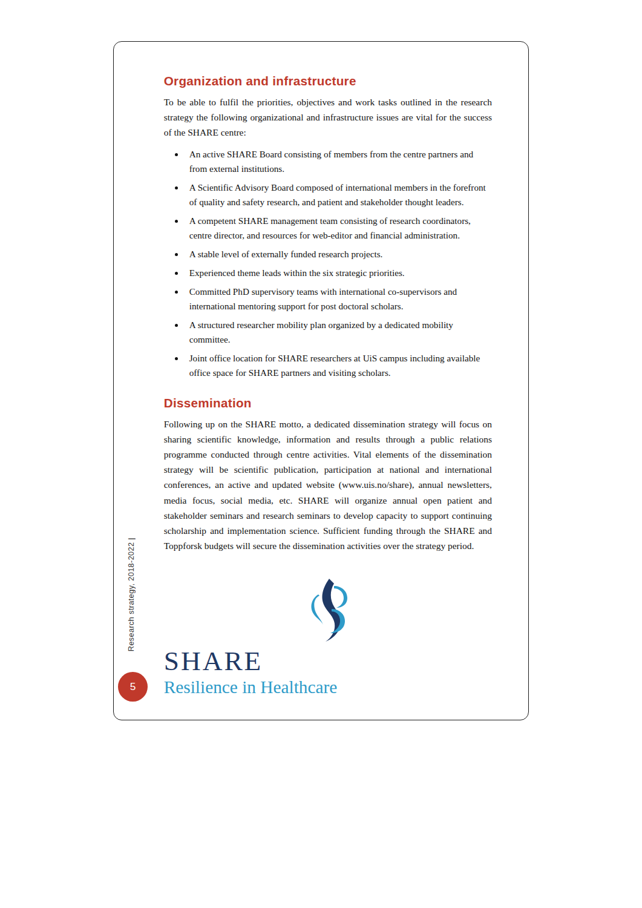Organization and infrastructure
To be able to fulfil the priorities, objectives and work tasks outlined in the research strategy the following organizational and infrastructure issues are vital for the success of the SHARE centre:
An active SHARE Board consisting of members from the centre partners and from external institutions.
A Scientific Advisory Board composed of international members in the forefront of quality and safety research, and patient and stakeholder thought leaders.
A competent SHARE management team consisting of research coordinators, centre director, and resources for web-editor and financial administration.
A stable level of externally funded research projects.
Experienced theme leads within the six strategic priorities.
Committed PhD supervisory teams with international co-supervisors and international mentoring support for post doctoral scholars.
A structured researcher mobility plan organized by a dedicated mobility committee.
Joint office location for SHARE researchers at UiS campus including available office space for SHARE partners and visiting scholars.
Dissemination
Following up on the SHARE motto, a dedicated dissemination strategy will focus on sharing scientific knowledge, information and results through a public relations programme conducted through centre activities. Vital elements of the dissemination strategy will be scientific publication, participation at national and international conferences, an active and updated website (www.uis.no/share), annual newsletters, media focus, social media, etc. SHARE will organize annual open patient and stakeholder seminars and research seminars to develop capacity to support continuing scholarship and implementation science. Sufficient funding through the SHARE and Toppforsk budgets will secure the dissemination activities over the strategy period.
SHARE
Resilience in Healthcare
Research strategy, 2018-2022 |
5